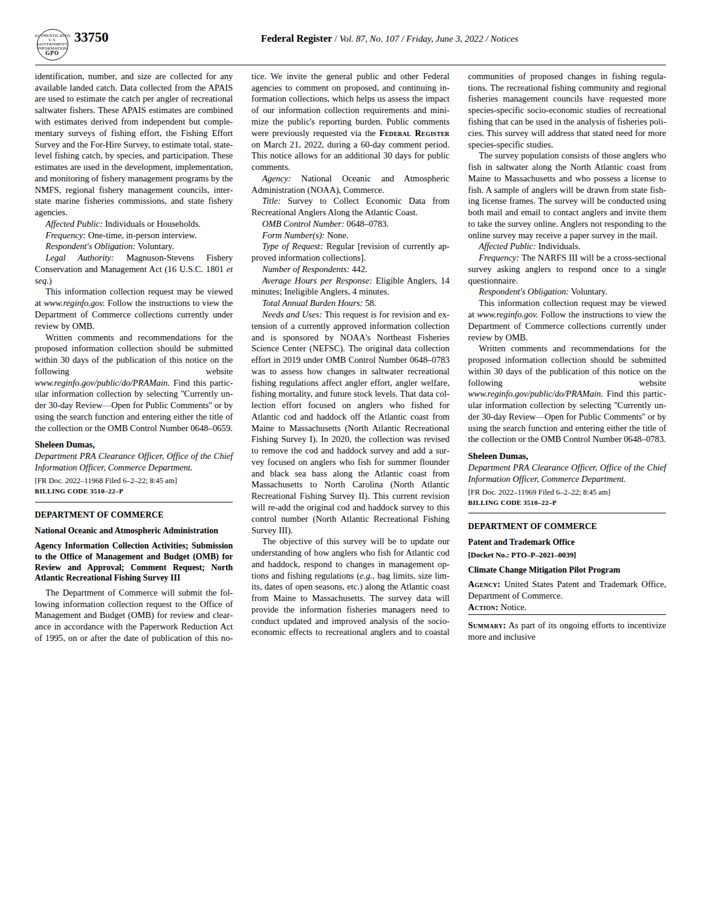AUTHENTICATED U.S. GOVERNMENT INFORMATION GPO
33750
Federal Register / Vol. 87, No. 107 / Friday, June 3, 2022 / Notices
identification, number, and size are collected for any available landed catch. Data collected from the APAIS are used to estimate the catch per angler of recreational saltwater fishers. These APAIS estimates are combined with estimates derived from independent but complementary surveys of fishing effort, the Fishing Effort Survey and the For-Hire Survey, to estimate total, state-level fishing catch, by species, and participation. These estimates are used in the development, implementation, and monitoring of fishery management programs by the NMFS, regional fishery management councils, interstate marine fisheries commissions, and state fishery agencies.
Affected Public: Individuals or Households.
Frequency: One-time, in-person interview.
Respondent's Obligation: Voluntary.
Legal Authority: Magnuson-Stevens Fishery Conservation and Management Act (16 U.S.C. 1801 et seq.)
This information collection request may be viewed at www.reginfo.gov. Follow the instructions to view the Department of Commerce collections currently under review by OMB.
Written comments and recommendations for the proposed information collection should be submitted within 30 days of the publication of this notice on the following website www.reginfo.gov/public/do/PRAMain. Find this particular information collection by selecting ''Currently under 30-day Review—Open for Public Comments'' or by using the search function and entering either the title of the collection or the OMB Control Number 0648–0659.
Sheleen Dumas,
Department PRA Clearance Officer, Office of the Chief Information Officer, Commerce Department.
[FR Doc. 2022–11968 Filed 6–2–22; 8:45 am]
Billing code 3510–22–P
DEPARTMENT OF COMMERCE
National Oceanic and Atmospheric Administration
Agency Information Collection Activities; Submission to the Office of Management and Budget (OMB) for Review and Approval; Comment Request; North Atlantic Recreational Fishing Survey III
The Department of Commerce will submit the following information collection request to the Office of Management and Budget (OMB) for review and clearance in accordance with the Paperwork Reduction Act of 1995, on or after the date of publication of this notice. We invite the general public and other Federal agencies to comment on proposed, and continuing information collections, which helps us assess the impact of our information collection requirements and minimize the public's reporting burden. Public comments were previously requested via the Federal Register on March 21, 2022, during a 60-day comment period. This notice allows for an additional 30 days for public comments.
Agency: National Oceanic and Atmospheric Administration (NOAA), Commerce.
Title: Survey to Collect Economic Data from Recreational Anglers Along the Atlantic Coast.
OMB Control Number: 0648–0783.
Form Number(s): None.
Type of Request: Regular [revision of currently approved information collections].
Number of Respondents: 442.
Average Hours per Response: Eligible Anglers, 14 minutes; Ineligible Anglers, 4 minutes.
Total Annual Burden Hours: 58.
Needs and Uses: This request is for revision and extension of a currently approved information collection and is sponsored by NOAA's Northeast Fisheries Science Center (NEFSC). The original data collection effort in 2019 under OMB Control Number 0648–0783 was to assess how changes in saltwater recreational fishing regulations affect angler effort, angler welfare, fishing mortality, and future stock levels. That data collection effort focused on anglers who fished for Atlantic cod and haddock off the Atlantic coast from Maine to Massachusetts (North Atlantic Recreational Fishing Survey I). In 2020, the collection was revised to remove the cod and haddock survey and add a survey focused on anglers who fish for summer flounder and black sea bass along the Atlantic coast from Massachusetts to North Carolina (North Atlantic Recreational Fishing Survey II). This current revision will re-add the original cod and haddock survey to this control number (North Atlantic Recreational Fishing Survey III).
The objective of this survey will be to update our understanding of how anglers who fish for Atlantic cod and haddock, respond to changes in management options and fishing regulations (e.g., bag limits, size limits, dates of open seasons, etc.) along the Atlantic coast from Maine to Massachusetts. The survey data will provide the information fisheries managers need to conduct updated and improved analysis of the socio-economic effects to recreational anglers and to coastal communities of proposed changes in fishing regulations. The recreational fishing community and regional fisheries management councils have requested more species-specific socio-economic studies of recreational fishing that can be used in the analysis of fisheries policies. This survey will address that stated need for more species-specific studies.
The survey population consists of those anglers who fish in saltwater along the North Atlantic coast from Maine to Massachusetts and who possess a license to fish. A sample of anglers will be drawn from state fishing license frames. The survey will be conducted using both mail and email to contact anglers and invite them to take the survey online. Anglers not responding to the online survey may receive a paper survey in the mail.
Affected Public: Individuals.
Frequency: The NARFS III will be a cross-sectional survey asking anglers to respond once to a single questionnaire.
Respondent's Obligation: Voluntary.
This information collection request may be viewed at www.reginfo.gov. Follow the instructions to view the Department of Commerce collections currently under review by OMB.
Written comments and recommendations for the proposed information collection should be submitted within 30 days of the publication of this notice on the following website www.reginfo.gov/public/do/PRAMain. Find this particular information collection by selecting ''Currently under 30-day Review—Open for Public Comments'' or by using the search function and entering either the title of the collection or the OMB Control Number 0648–0783.
Sheleen Dumas,
Department PRA Clearance Officer, Office of the Chief Information Officer, Commerce Department.
[FR Doc. 2022–11969 Filed 6–2–22; 8:45 am]
Billing code 3510–22–P
DEPARTMENT OF COMMERCE
Patent and Trademark Office
[Docket No.: PTO–P–2021–0039]
Climate Change Mitigation Pilot Program
Agency: United States Patent and Trademark Office, Department of Commerce.
Action: Notice.
Summary: As part of its ongoing efforts to incentivize more and inclusive